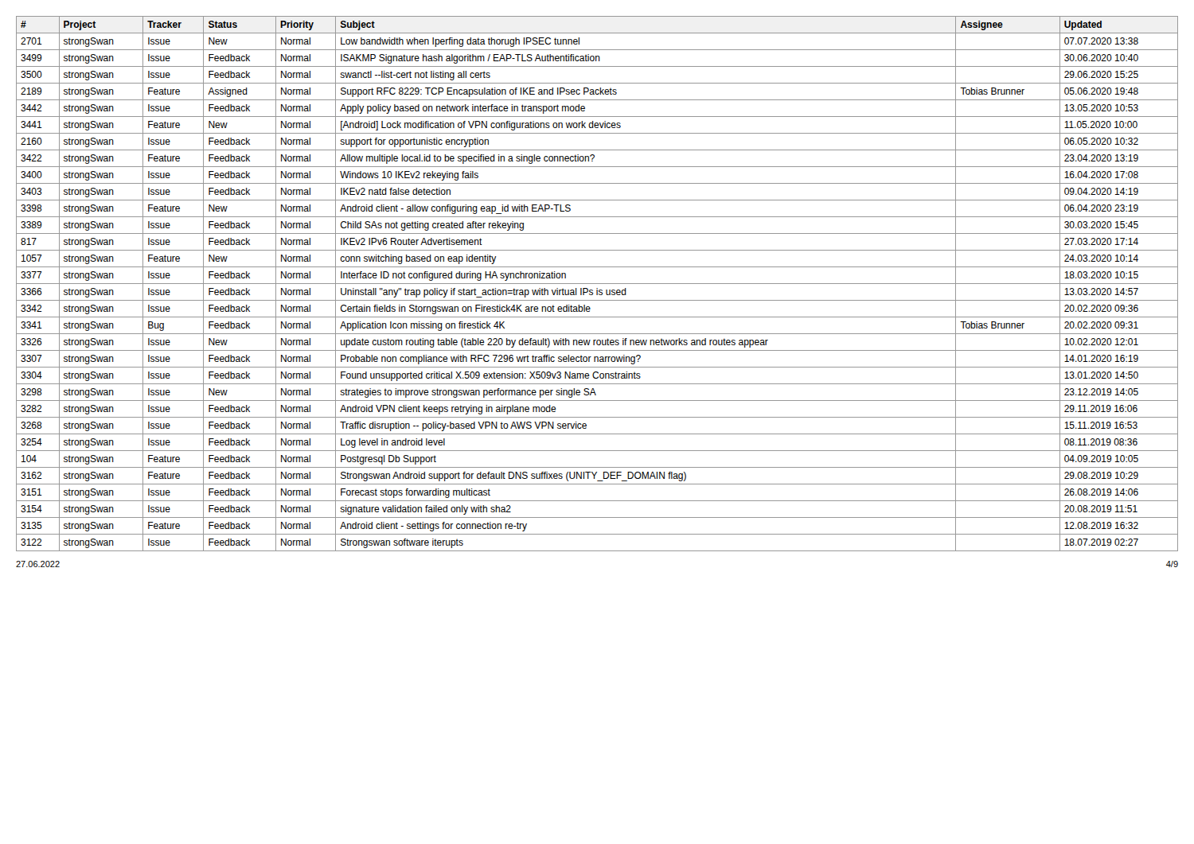| # | Project | Tracker | Status | Priority | Subject | Assignee | Updated |
| --- | --- | --- | --- | --- | --- | --- | --- |
| 2701 | strongSwan | Issue | New | Normal | Low bandwidth when Iperfing data thorugh IPSEC tunnel | | 07.07.2020 13:38 |
| 3499 | strongSwan | Issue | Feedback | Normal | ISAKMP Signature hash algorithm / EAP-TLS Authentification | | 30.06.2020 10:40 |
| 3500 | strongSwan | Issue | Feedback | Normal | swanctl --list-cert not listing all certs | | 29.06.2020 15:25 |
| 2189 | strongSwan | Feature | Assigned | Normal | Support RFC 8229: TCP Encapsulation of IKE and IPsec Packets | Tobias Brunner | 05.06.2020 19:48 |
| 3442 | strongSwan | Issue | Feedback | Normal | Apply policy based on network interface in transport mode | | 13.05.2020 10:53 |
| 3441 | strongSwan | Feature | New | Normal | [Android] Lock modification of VPN configurations on work devices | | 11.05.2020 10:00 |
| 2160 | strongSwan | Issue | Feedback | Normal | support for opportunistic encryption | | 06.05.2020 10:32 |
| 3422 | strongSwan | Feature | Feedback | Normal | Allow multiple local.id to be specified in a single connection? | | 23.04.2020 13:19 |
| 3400 | strongSwan | Issue | Feedback | Normal | Windows 10 IKEv2 rekeying fails | | 16.04.2020 17:08 |
| 3403 | strongSwan | Issue | Feedback | Normal | IKEv2 natd false detection | | 09.04.2020 14:19 |
| 3398 | strongSwan | Feature | New | Normal | Android client - allow configuring eap_id with EAP-TLS | | 06.04.2020 23:19 |
| 3389 | strongSwan | Issue | Feedback | Normal | Child SAs not getting created after rekeying | | 30.03.2020 15:45 |
| 817 | strongSwan | Issue | Feedback | Normal | IKEv2 IPv6 Router Advertisement | | 27.03.2020 17:14 |
| 1057 | strongSwan | Feature | New | Normal | conn switching based on eap identity | | 24.03.2020 10:14 |
| 3377 | strongSwan | Issue | Feedback | Normal | Interface ID not configured during HA synchronization | | 18.03.2020 10:15 |
| 3366 | strongSwan | Issue | Feedback | Normal | Uninstall "any" trap policy if start_action=trap with virtual IPs is used | | 13.03.2020 14:57 |
| 3342 | strongSwan | Issue | Feedback | Normal | Certain fields in Storngswan on Firestick4K are not editable | | 20.02.2020 09:36 |
| 3341 | strongSwan | Bug | Feedback | Normal | Application Icon missing on firestick 4K | Tobias Brunner | 20.02.2020 09:31 |
| 3326 | strongSwan | Issue | New | Normal | update custom routing table (table 220 by default) with new routes if new networks and routes appear | | 10.02.2020 12:01 |
| 3307 | strongSwan | Issue | Feedback | Normal | Probable non compliance with RFC 7296 wrt traffic selector narrowing? | | 14.01.2020 16:19 |
| 3304 | strongSwan | Issue | Feedback | Normal | Found unsupported critical X.509 extension: X509v3 Name Constraints | | 13.01.2020 14:50 |
| 3298 | strongSwan | Issue | New | Normal | strategies to improve strongswan performance per single SA | | 23.12.2019 14:05 |
| 3282 | strongSwan | Issue | Feedback | Normal | Android VPN client keeps retrying in airplane mode | | 29.11.2019 16:06 |
| 3268 | strongSwan | Issue | Feedback | Normal | Traffic disruption -- policy-based VPN to AWS VPN service | | 15.11.2019 16:53 |
| 3254 | strongSwan | Issue | Feedback | Normal | Log level in android level | | 08.11.2019 08:36 |
| 104 | strongSwan | Feature | Feedback | Normal | Postgresql Db Support | | 04.09.2019 10:05 |
| 3162 | strongSwan | Feature | Feedback | Normal | Strongswan Android support for default DNS suffixes (UNITY_DEF_DOMAIN flag) | | 29.08.2019 10:29 |
| 3151 | strongSwan | Issue | Feedback | Normal | Forecast stops forwarding multicast | | 26.08.2019 14:06 |
| 3154 | strongSwan | Issue | Feedback | Normal | signature validation failed only with sha2 | | 20.08.2019 11:51 |
| 3135 | strongSwan | Feature | Feedback | Normal | Android client - settings for connection re-try | | 12.08.2019 16:32 |
| 3122 | strongSwan | Issue | Feedback | Normal | Strongswan software iterupts | | 18.07.2019 02:27 |
27.06.2022 4/9